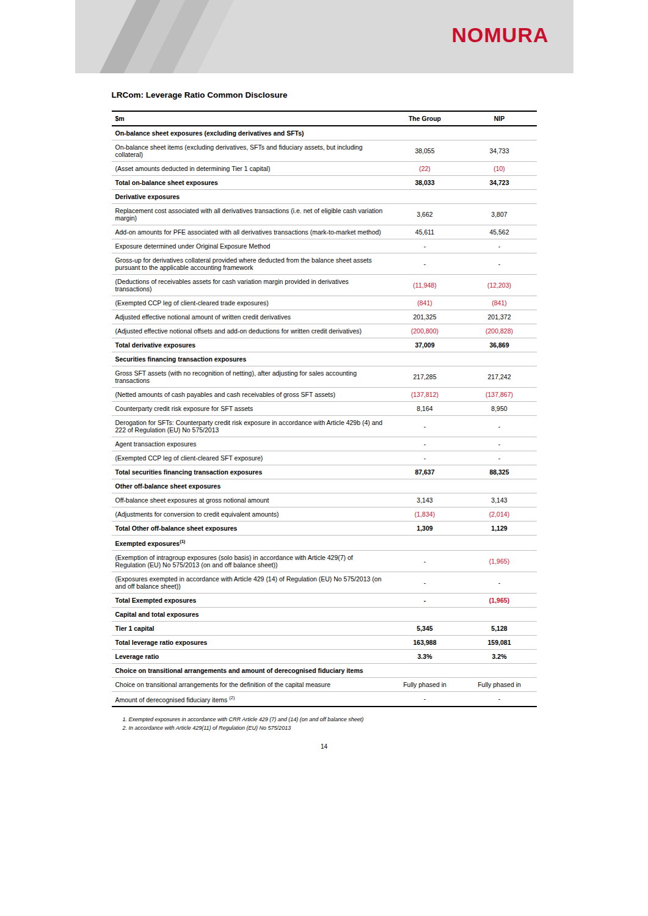NOMURA
LRCom: Leverage Ratio Common Disclosure
| $m | The Group | NIP |
| --- | --- | --- |
| On-balance sheet exposures (excluding derivatives and SFTs) |
| On-balance sheet items (excluding derivatives, SFTs and fiduciary assets, but including collateral) | 38,055 | 34,733 |
| (Asset amounts deducted in determining Tier 1 capital) | (22) | (10) |
| Total on-balance sheet exposures | 38,033 | 34,723 |
| Derivative exposures |
| Replacement cost associated with all derivatives transactions (i.e. net of eligible cash variation margin) | 3,662 | 3,807 |
| Add-on amounts for PFE associated with all derivatives transactions (mark-to-market method) | 45,611 | 45,562 |
| Exposure determined under Original Exposure Method | - | - |
| Gross-up for derivatives collateral provided where deducted from the balance sheet assets pursuant to the applicable accounting framework | - | - |
| (Deductions of receivables assets for cash variation margin provided in derivatives transactions) | (11,948) | (12,203) |
| (Exempted CCP leg of client-cleared trade exposures) | (841) | (841) |
| Adjusted effective notional amount of written credit derivatives | 201,325 | 201,372 |
| (Adjusted effective notional offsets and add-on deductions for written credit derivatives) | (200,800) | (200,828) |
| Total derivative exposures | 37,009 | 36,869 |
| Securities financing transaction exposures |
| Gross SFT assets (with no recognition of netting), after adjusting for sales accounting transactions | 217,285 | 217,242 |
| (Netted amounts of cash payables and cash receivables of gross SFT assets) | (137,812) | (137,867) |
| Counterparty credit risk exposure for SFT assets | 8,164 | 8,950 |
| Derogation for SFTs: Counterparty credit risk exposure in accordance with Article 429b (4) and 222 of Regulation (EU) No 575/2013 | - | - |
| Agent transaction exposures | - | - |
| (Exempted CCP leg of client-cleared SFT exposure) | - | - |
| Total securities financing transaction exposures | 87,637 | 88,325 |
| Other off-balance sheet exposures |
| Off-balance sheet exposures at gross notional amount | 3,143 | 3,143 |
| (Adjustments for conversion to credit equivalent amounts) | (1,834) | (2,014) |
| Total Other off-balance sheet exposures | 1,309 | 1,129 |
| Exempted exposures (1) |
| (Exemption of intragroup exposures (solo basis) in accordance with Article 429(7) of Regulation (EU) No 575/2013 (on and off balance sheet)) | - | (1,965) |
| (Exposures exempted in accordance with Article 429 (14) of Regulation (EU) No 575/2013 (on and off balance sheet)) | - | - |
| Total Exempted exposures | - | (1,965) |
| Capital and total exposures |
| Tier 1 capital | 5,345 | 5,128 |
| Total leverage ratio exposures | 163,988 | 159,081 |
| Leverage ratio | 3.3% | 3.2% |
| Choice on transitional arrangements and amount of derecognised fiduciary items |
| Choice on transitional arrangements for the definition of the capital measure | Fully phased in | Fully phased in |
| Amount of derecognised fiduciary items (2) | - | - |
Exempted exposures in accordance with CRR Article 429 (7) and (14) (on and off balance sheet)
In accordance with Article 429(11) of Regulation (EU) No 575/2013
14